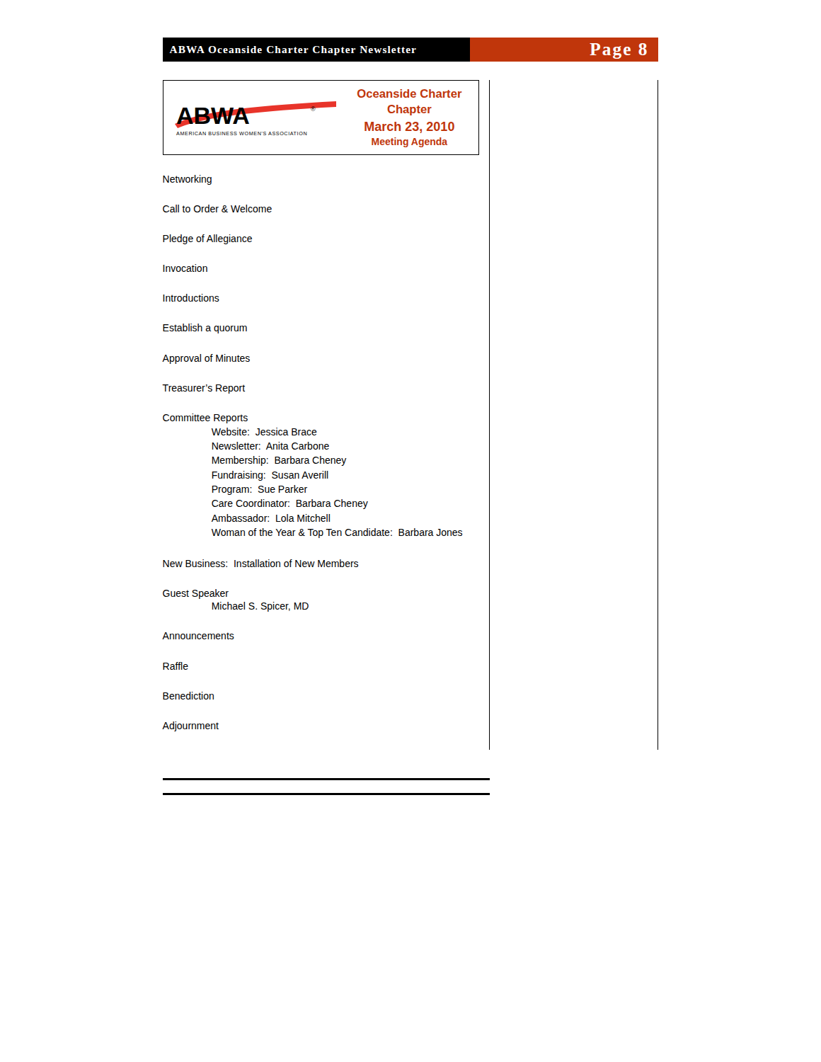ABWA Oceanside Charter Chapter Newsletter
Page 8
ABWA ® AMERICAN BUSINESS WOMEN'S ASSOCIATION
Oceanside Charter Chapter
March 23, 2010
Meeting Agenda
Networking
Call to Order & Welcome
Pledge of Allegiance
Invocation
Introductions
Establish a quorum
Approval of Minutes
Treasurer’s Report
Committee Reports
Website: Jessica Brace
Newsletter: Anita Carbone
Membership: Barbara Cheney
Fundraising: Susan Averill
Program: Sue Parker
Care Coordinator: Barbara Cheney
Ambassador: Lola Mitchell
Woman of the Year & Top Ten Candidate: Barbara Jones
New Business: Installation of New Members
Guest Speaker
Michael S. Spicer, MD
Announcements
Raffle
Benediction
Adjournment